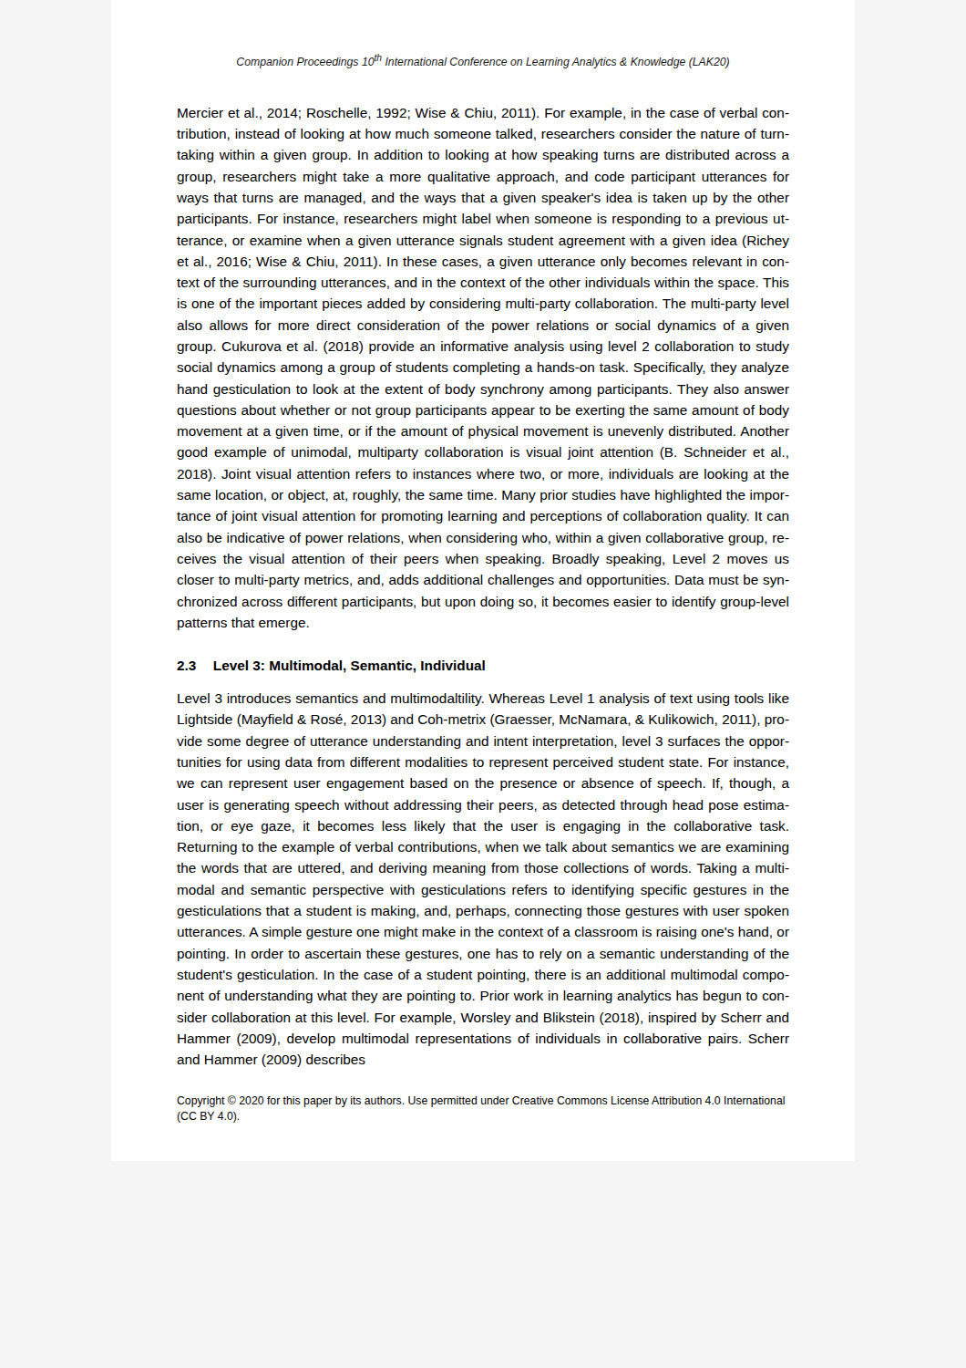Companion Proceedings 10th International Conference on Learning Analytics & Knowledge (LAK20)
Mercier et al., 2014; Roschelle, 1992; Wise & Chiu, 2011). For example, in the case of verbal contribution, instead of looking at how much someone talked, researchers consider the nature of turn-taking within a given group. In addition to looking at how speaking turns are distributed across a group, researchers might take a more qualitative approach, and code participant utterances for ways that turns are managed, and the ways that a given speaker's idea is taken up by the other participants. For instance, researchers might label when someone is responding to a previous utterance, or examine when a given utterance signals student agreement with a given idea (Richey et al., 2016; Wise & Chiu, 2011). In these cases, a given utterance only becomes relevant in context of the surrounding utterances, and in the context of the other individuals within the space. This is one of the important pieces added by considering multi-party collaboration. The multi-party level also allows for more direct consideration of the power relations or social dynamics of a given group. Cukurova et al. (2018) provide an informative analysis using level 2 collaboration to study social dynamics among a group of students completing a hands-on task. Specifically, they analyze hand gesticulation to look at the extent of body synchrony among participants. They also answer questions about whether or not group participants appear to be exerting the same amount of body movement at a given time, or if the amount of physical movement is unevenly distributed. Another good example of unimodal, multiparty collaboration is visual joint attention (B. Schneider et al., 2018). Joint visual attention refers to instances where two, or more, individuals are looking at the same location, or object, at, roughly, the same time. Many prior studies have highlighted the importance of joint visual attention for promoting learning and perceptions of collaboration quality. It can also be indicative of power relations, when considering who, within a given collaborative group, receives the visual attention of their peers when speaking. Broadly speaking, Level 2 moves us closer to multi-party metrics, and, adds additional challenges and opportunities. Data must be synchronized across different participants, but upon doing so, it becomes easier to identify group-level patterns that emerge.
2.3 Level 3: Multimodal, Semantic, Individual
Level 3 introduces semantics and multimodaltility. Whereas Level 1 analysis of text using tools like Lightside (Mayfield & Rosé, 2013) and Coh-metrix (Graesser, McNamara, & Kulikowich, 2011), provide some degree of utterance understanding and intent interpretation, level 3 surfaces the opportunities for using data from different modalities to represent perceived student state. For instance, we can represent user engagement based on the presence or absence of speech. If, though, a user is generating speech without addressing their peers, as detected through head pose estimation, or eye gaze, it becomes less likely that the user is engaging in the collaborative task. Returning to the example of verbal contributions, when we talk about semantics we are examining the words that are uttered, and deriving meaning from those collections of words. Taking a multimodal and semantic perspective with gesticulations refers to identifying specific gestures in the gesticulations that a student is making, and, perhaps, connecting those gestures with user spoken utterances. A simple gesture one might make in the context of a classroom is raising one's hand, or pointing. In order to ascertain these gestures, one has to rely on a semantic understanding of the student's gesticulation. In the case of a student pointing, there is an additional multimodal component of understanding what they are pointing to. Prior work in learning analytics has begun to consider collaboration at this level. For example, Worsley and Blikstein (2018), inspired by Scherr and Hammer (2009), develop multimodal representations of individuals in collaborative pairs. Scherr and Hammer (2009) describes
Copyright © 2020 for this paper by its authors. Use permitted under Creative Commons License Attribution 4.0 International (CC BY 4.0).